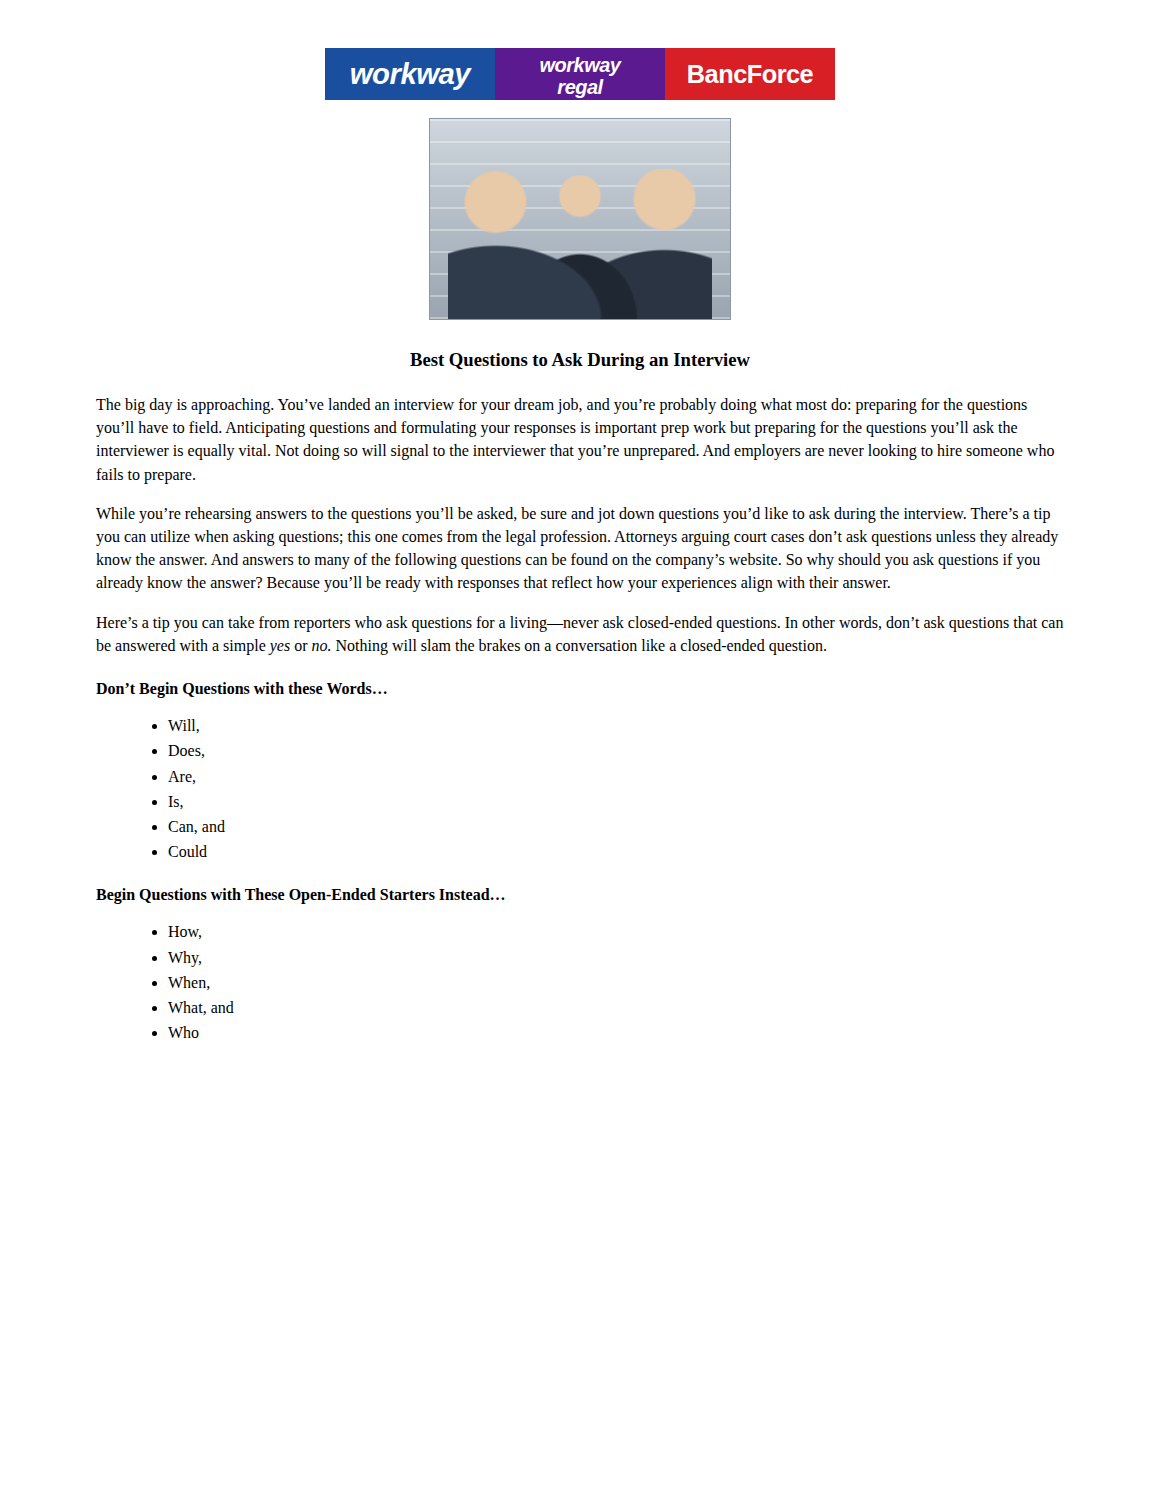| workway | workway regal | BancForce |
Best Questions to Ask During an Interview
The big day is approaching. You’ve landed an interview for your dream job, and you’re probably doing what most do: preparing for the questions you’ll have to field. Anticipating questions and formulating your responses is important prep work but preparing for the questions you’ll ask the interviewer is equally vital. Not doing so will signal to the interviewer that you’re unprepared. And employers are never looking to hire someone who fails to prepare.
While you’re rehearsing answers to the questions you’ll be asked, be sure and jot down questions you’d like to ask during the interview. There’s a tip you can utilize when asking questions; this one comes from the legal profession. Attorneys arguing court cases don’t ask questions unless they already know the answer. And answers to many of the following questions can be found on the company’s website. So why should you ask questions if you already know the answer? Because you’ll be ready with responses that reflect how your experiences align with their answer.
Here’s a tip you can take from reporters who ask questions for a living—never ask closed-ended questions. In other words, don’t ask questions that can be answered with a simple yes or no. Nothing will slam the brakes on a conversation like a closed-ended question.
Don’t Begin Questions with these Words…
Will,
Does,
Are,
Is,
Can, and
Could
Begin Questions with These Open-Ended Starters Instead…
How,
Why,
When,
What, and
Who